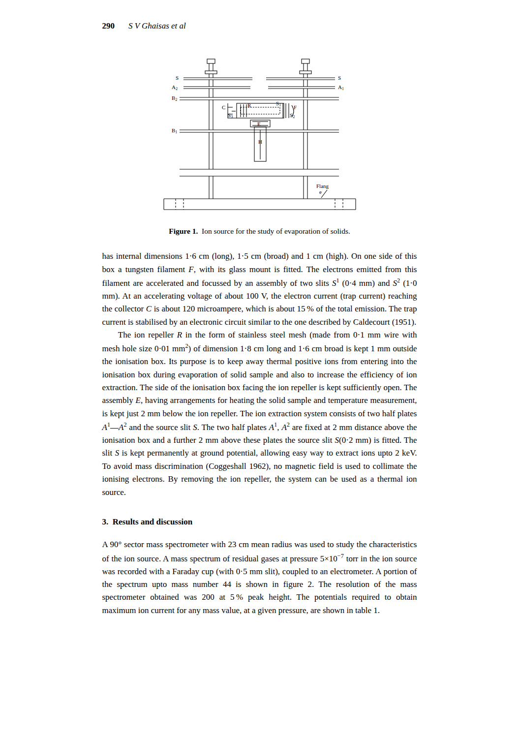290 S V Ghaisas et al
S S A2 A1 B2 B1 C R S3 S1 F S2 E H Flang e
Figure 1. Ion source for the study of evaporation of solids.
has internal dimensions 1·6 cm (long), 1·5 cm (broad) and 1 cm (high). On one side of this box a tungsten filament F, with its glass mount is fitted. The electrons emitted from this filament are accelerated and focussed by an assembly of two slits S 1 (0·4 mm) and S 2 (1·0 mm). At an accelerating voltage of about 100 V, the electron current (trap current) reaching the collector C is about 120 microampere, which is about 15 % of the total emission. The trap current is stabilised by an electronic circuit similar to the one described by Caldecourt (1951).
The ion repeller R in the form of stainless steel mesh (made from 0·1 mm wire with mesh hole size 0·01 mm2) of dimension 1·8 cm long and 1·6 cm broad is kept 1 mm outside the ionisation box. Its purpose is to keep away thermal positive ions from entering into the ionisation box during evaporation of solid sample and also to increase the efficiency of ion extraction. The side of the ionisation box facing the ion repeller is kept sufficiently open. The assembly E, having arrangements for heating the solid sample and temperature measurement, is kept just 2 mm below the ion repeller. The ion extraction system consists of two half plates A 1—A 2 and the source slit S. The two half plates A 1, A 2 are fixed at 2 mm distance above the ionisation box and a further 2 mm above these plates the source slit S(0·2 mm) is fitted. The slit S is kept permanently at ground potential, allowing easy way to extract ions upto 2 keV. To avoid mass discrimination (Coggeshall 1962), no magnetic field is used to collimate the ionising electrons. By removing the ion repeller, the system can be used as a thermal ion source.
3. Results and discussion
A 90° sector mass spectrometer with 23 cm mean radius was used to study the characteristics of the ion source. A mass spectrum of residual gases at pressure 5×10−7 torr in the ion source was recorded with a Faraday cup (with 0·5 mm slit), coupled to an electrometer. A portion of the spectrum upto mass number 44 is shown in figure 2. The resolution of the mass spectrometer obtained was 200 at 5 % peak height. The potentials required to obtain maximum ion current for any mass value, at a given pressure, are shown in table 1.